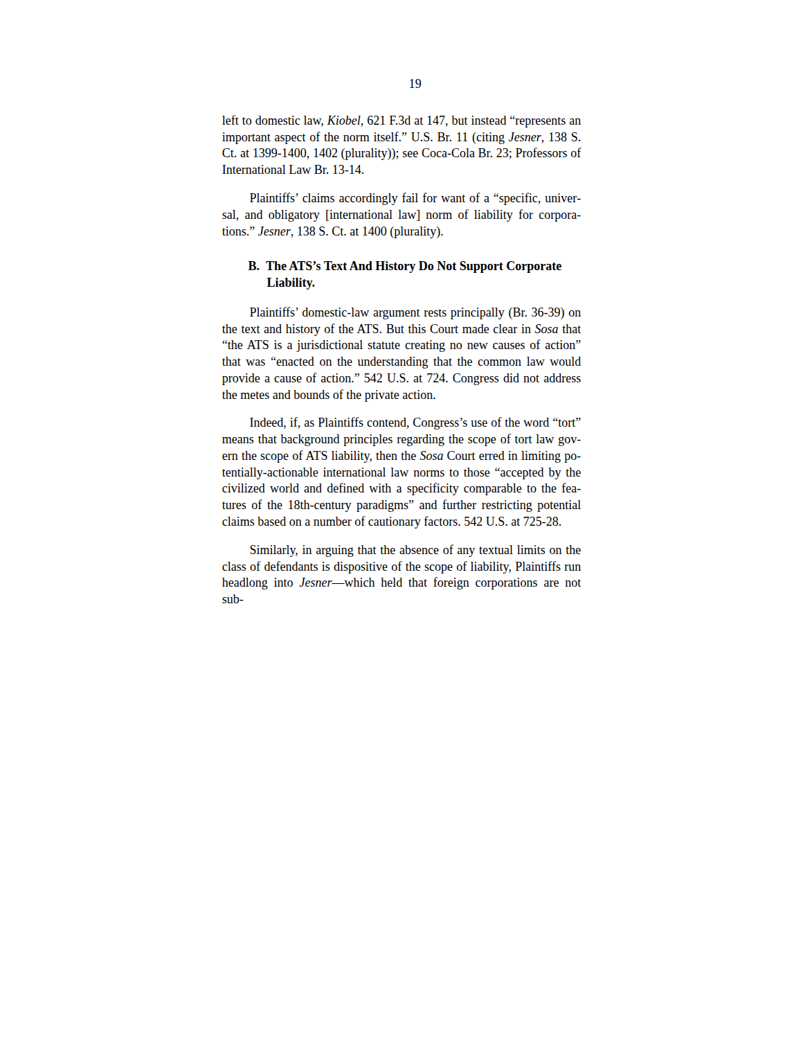19
left to domestic law, Kiobel, 621 F.3d at 147, but instead “represents an important aspect of the norm itself.” U.S. Br. 11 (citing Jesner, 138 S. Ct. at 1399-1400, 1402 (plurality)); see Coca-Cola Br. 23; Professors of International Law Br. 13-14.
Plaintiffs’ claims accordingly fail for want of a “specific, universal, and obligatory [international law] norm of liability for corporations.” Jesner, 138 S. Ct. at 1400 (plurality).
B. The ATS’s Text And History Do Not Support Corporate Liability.
Plaintiffs’ domestic-law argument rests principally (Br. 36-39) on the text and history of the ATS. But this Court made clear in Sosa that “the ATS is a jurisdictional statute creating no new causes of action” that was “enacted on the understanding that the common law would provide a cause of action.” 542 U.S. at 724. Congress did not address the metes and bounds of the private action.
Indeed, if, as Plaintiffs contend, Congress’s use of the word “tort” means that background principles regarding the scope of tort law govern the scope of ATS liability, then the Sosa Court erred in limiting potentially-actionable international law norms to those “accepted by the civilized world and defined with a specificity comparable to the features of the 18th-century paradigms” and further restricting potential claims based on a number of cautionary factors. 542 U.S. at 725-28.
Similarly, in arguing that the absence of any textual limits on the class of defendants is dispositive of the scope of liability, Plaintiffs run headlong into Jesner—which held that foreign corporations are not sub-